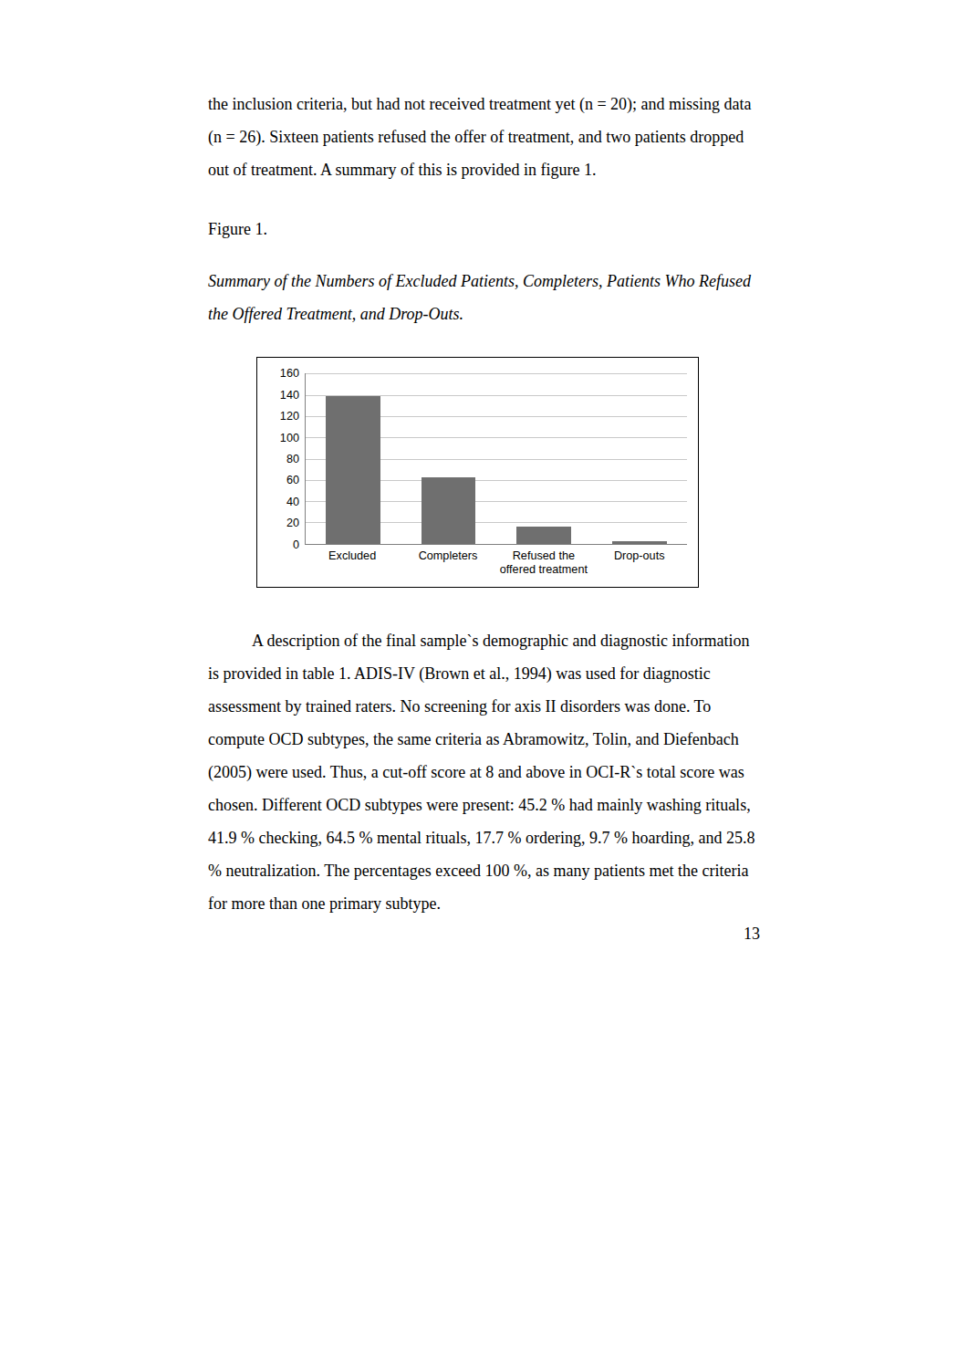the inclusion criteria, but had not received treatment yet (n = 20); and missing data (n = 26). Sixteen patients refused the offer of treatment, and two patients dropped out of treatment. A summary of this is provided in figure 1.
Figure 1.
Summary of the Numbers of Excluded Patients, Completers, Patients Who Refused the Offered Treatment, and Drop-Outs.
160 140 120 100 80 60 40 20 0
Excluded
Completers
Refused the
offered treatment
Drop-outs
A description of the final sample`s demographic and diagnostic information is provided in table 1. ADIS-IV (Brown et al., 1994) was used for diagnostic assessment by trained raters. No screening for axis II disorders was done. To compute OCD subtypes, the same criteria as Abramowitz, Tolin, and Diefenbach (2005) were used. Thus, a cut-off score at 8 and above in OCI-R`s total score was chosen. Different OCD subtypes were present: 45.2 % had mainly washing rituals, 41.9 % checking, 64.5 % mental rituals, 17.7 % ordering, 9.7 % hoarding, and 25.8 % neutralization. The percentages exceed 100 %, as many patients met the criteria for more than one primary subtype.
13